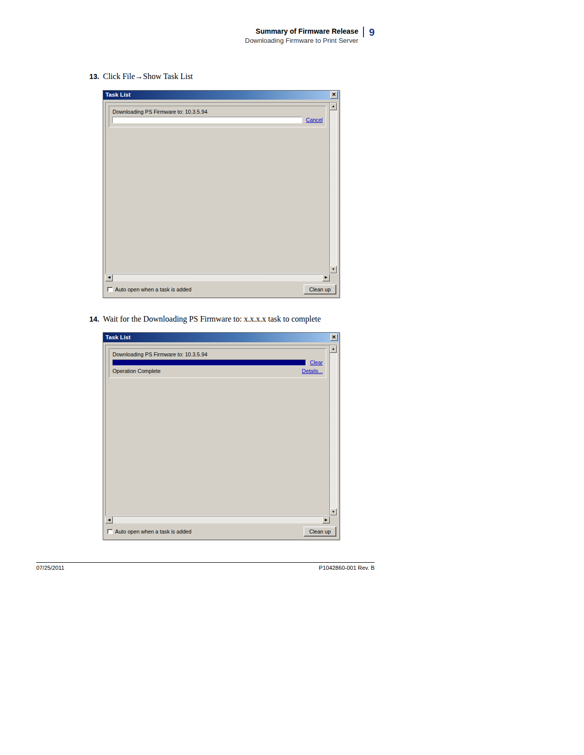Summary of Firmware Release
Downloading Firmware to Print Server
9
13. Click File→Show Task List
Task List ✕
Downloading PS Firmware to: 10.3.5.94
Cancel
▲
▼
◀
▶
Auto open when a task is added
Clean up
14. Wait for the Downloading PS Firmware to: x.x.x.x task to complete
Task List ✕
Downloading PS Firmware to: 10.3.5.94
Clear
Operation Complete Details...
▲
▼
◀
▶
Auto open when a task is added
Clean up
07/25/2011 P1042860-001 Rev. B